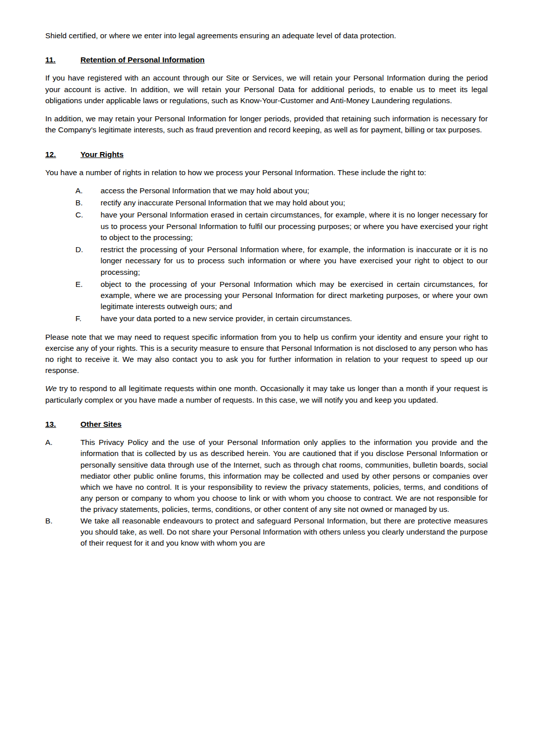Shield certified, or where we enter into legal agreements ensuring an adequate level of data protection.
11. Retention of Personal Information
If you have registered with an account through our Site or Services, we will retain your Personal Information during the period your account is active. In addition, we will retain your Personal Data for additional periods, to enable us to meet its legal obligations under applicable laws or regulations, such as Know-Your-Customer and Anti-Money Laundering regulations.
In addition, we may retain your Personal Information for longer periods, provided that retaining such information is necessary for the Company's legitimate interests, such as fraud prevention and record keeping, as well as for payment, billing or tax purposes.
12. Your Rights
You have a number of rights in relation to how we process your Personal Information. These include the right to:
A. access the Personal Information that we may hold about you;
B. rectify any inaccurate Personal Information that we may hold about you;
C. have your Personal Information erased in certain circumstances, for example, where it is no longer necessary for us to process your Personal Information to fulfil our processing purposes; or where you have exercised your right to object to the processing;
D. restrict the processing of your Personal Information where, for example, the information is inaccurate or it is no longer necessary for us to process such information or where you have exercised your right to object to our processing;
E. object to the processing of your Personal Information which may be exercised in certain circumstances, for example, where we are processing your Personal Information for direct marketing purposes, or where your own legitimate interests outweigh ours; and
F. have your data ported to a new service provider, in certain circumstances.
Please note that we may need to request specific information from you to help us confirm your identity and ensure your right to exercise any of your rights. This is a security measure to ensure that Personal Information is not disclosed to any person who has no right to receive it. We may also contact you to ask you for further information in relation to your request to speed up our response.
We try to respond to all legitimate requests within one month. Occasionally it may take us longer than a month if your request is particularly complex or you have made a number of requests. In this case, we will notify you and keep you updated.
13. Other Sites
A. This Privacy Policy and the use of your Personal Information only applies to the information you provide and the information that is collected by us as described herein. You are cautioned that if you disclose Personal Information or personally sensitive data through use of the Internet, such as through chat rooms, communities, bulletin boards, social mediator other public online forums, this information may be collected and used by other persons or companies over which we have no control. It is your responsibility to review the privacy statements, policies, terms, and conditions of any person or company to whom you choose to link or with whom you choose to contract. We are not responsible for the privacy statements, policies, terms, conditions, or other content of any site not owned or managed by us.
B. We take all reasonable endeavours to protect and safeguard Personal Information, but there are protective measures you should take, as well. Do not share your Personal Information with others unless you clearly understand the purpose of their request for it and you know with whom you are